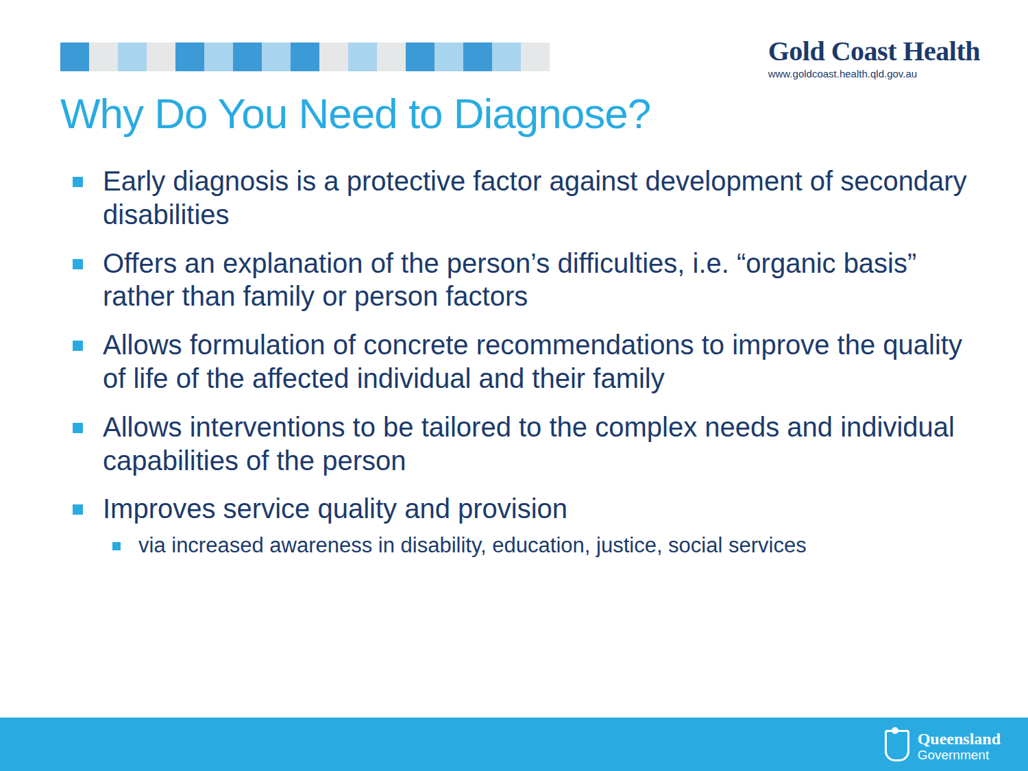Gold Coast Health
www.goldcoast.health.qld.gov.au
Why Do You Need to Diagnose?
Early diagnosis is a protective factor against development of secondary disabilities
Offers an explanation of the person’s difficulties, i.e. “organic basis” rather than family or person factors
Allows formulation of concrete recommendations to improve the quality of life of the affected individual and their family
Allows interventions to be tailored to the complex needs and individual capabilities of the person
Improves service quality and provision
via increased awareness in disability, education, justice, social services
Queensland
Government